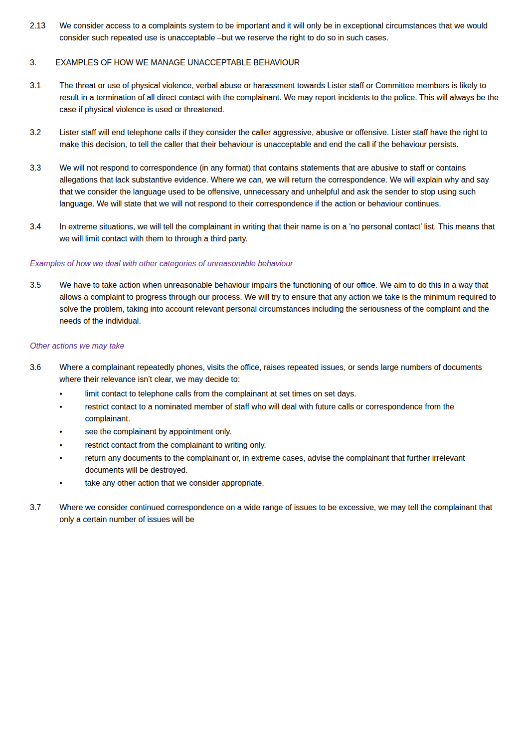2.13
We consider access to a complaints system to be important and it will only be in exceptional circumstances that we would consider such repeated use is unacceptable –but we reserve the right to do so in such cases.
3. EXAMPLES OF HOW WE MANAGE UNACCEPTABLE BEHAVIOUR
3.1
The threat or use of physical violence, verbal abuse or harassment towards Lister staff or Committee members is likely to result in a termination of all direct contact with the complainant. We may report incidents to the police. This will always be the case if physical violence is used or threatened.
3.2
Lister staff will end telephone calls if they consider the caller aggressive, abusive or offensive. Lister staff have the right to make this decision, to tell the caller that their behaviour is unacceptable and end the call if the behaviour persists.
3.3
We will not respond to correspondence (in any format) that contains statements that are abusive to staff or contains allegations that lack substantive evidence. Where we can, we will return the correspondence. We will explain why and say that we consider the language used to be offensive, unnecessary and unhelpful and ask the sender to stop using such language. We will state that we will not respond to their correspondence if the action or behaviour continues.
3.4
In extreme situations, we will tell the complainant in writing that their name is on a ‘no personal contact’ list. This means that we will limit contact with them to through a third party.
Examples of how we deal with other categories of unreasonable behaviour
3.5
We have to take action when unreasonable behaviour impairs the functioning of our office. We aim to do this in a way that allows a complaint to progress through our process. We will try to ensure that any action we take is the minimum required to solve the problem, taking into account relevant personal circumstances including the seriousness of the complaint and the needs of the individual.
Other actions we may take
3.6
Where a complainant repeatedly phones, visits the office, raises repeated issues, or sends large numbers of documents where their relevance isn’t clear, we may decide to:
•limit contact to telephone calls from the complainant at set times on set days.
•restrict contact to a nominated member of staff who will deal with future calls or correspondence from the complainant.
•see the complainant by appointment only.
•restrict contact from the complainant to writing only.
•return any documents to the complainant or, in extreme cases, advise the complainant that further irrelevant documents will be destroyed.
•take any other action that we consider appropriate.
3.7
Where we consider continued correspondence on a wide range of issues to be excessive, we may tell the complainant that only a certain number of issues will be